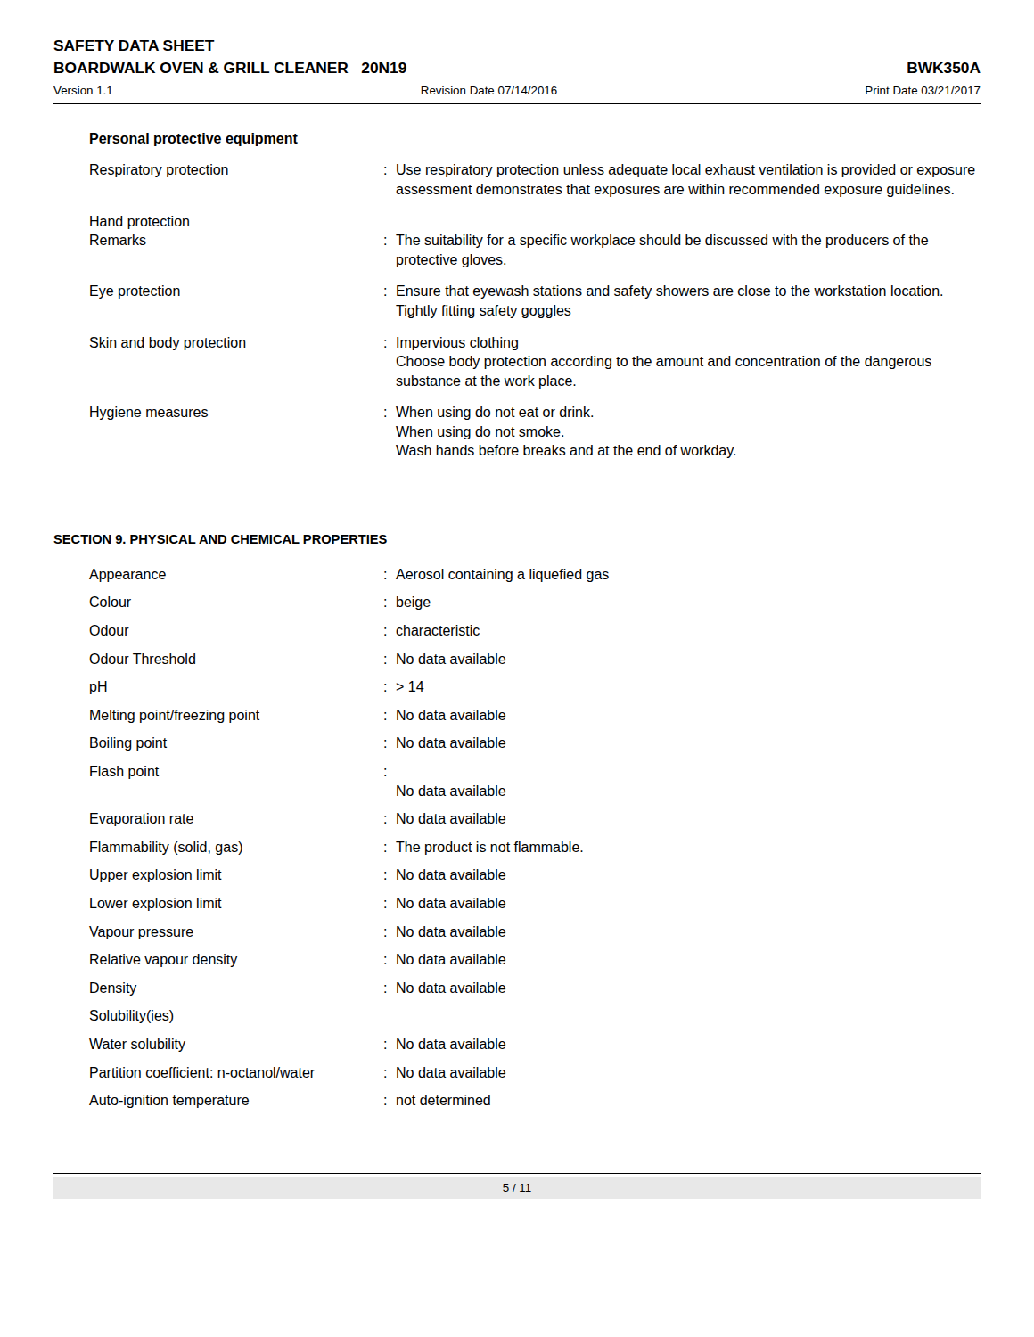SAFETY DATA SHEET
BOARDWALK OVEN & GRILL CLEANER 20N19 BWK350A
Version 1.1 Revision Date 07/14/2016 Print Date 03/21/2017
Personal protective equipment
| Respiratory protection | : | Use respiratory protection unless adequate local exhaust ventilation is provided or exposure assessment demonstrates that exposures are within recommended exposure guidelines. |
| Hand protection Remarks | : | The suitability for a specific workplace should be discussed with the producers of the protective gloves. |
| Eye protection | : | Ensure that eyewash stations and safety showers are close to the workstation location. Tightly fitting safety goggles |
| Skin and body protection | : | Impervious clothing Choose body protection according to the amount and concentration of the dangerous substance at the work place. |
| Hygiene measures | : | When using do not eat or drink. When using do not smoke. Wash hands before breaks and at the end of workday. |
SECTION 9. PHYSICAL AND CHEMICAL PROPERTIES
| Appearance | : | Aerosol containing a liquefied gas |
| Colour | : | beige |
| Odour | : | characteristic |
| Odour Threshold | : | No data available |
| pH | : | > 14 |
| Melting point/freezing point | : | No data available |
| Boiling point | : | No data available |
| Flash point | : | No data available |
| Evaporation rate | : | No data available |
| Flammability (solid, gas) | : | The product is not flammable. |
| Upper explosion limit | : | No data available |
| Lower explosion limit | : | No data available |
| Vapour pressure | : | No data available |
| Relative vapour density | : | No data available |
| Density | : | No data available |
| Solubility(ies) | | |
| Water solubility | : | No data available |
| Partition coefficient: n-octanol/water | : | No data available |
| Auto-ignition temperature | : | not determined |
5 / 11